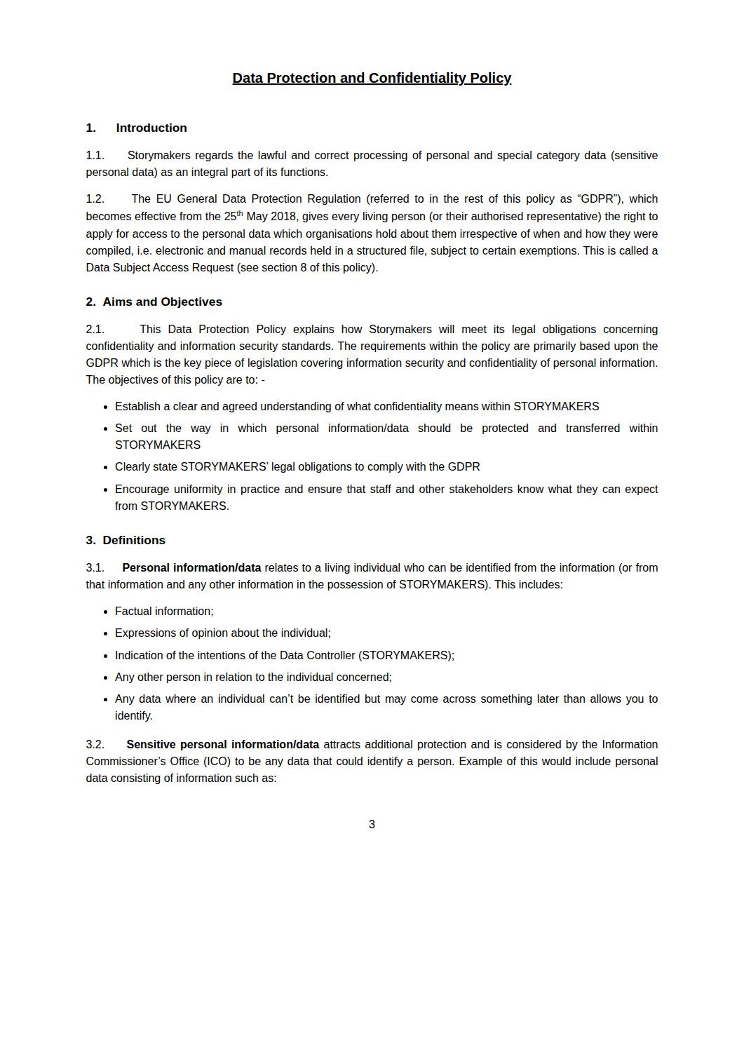Data Protection and Confidentiality Policy
1. Introduction
1.1. Storymakers regards the lawful and correct processing of personal and special category data (sensitive personal data) as an integral part of its functions.
1.2. The EU General Data Protection Regulation (referred to in the rest of this policy as “GDPR”), which becomes effective from the 25th May 2018, gives every living person (or their authorised representative) the right to apply for access to the personal data which organisations hold about them irrespective of when and how they were compiled, i.e. electronic and manual records held in a structured file, subject to certain exemptions. This is called a Data Subject Access Request (see section 8 of this policy).
2. Aims and Objectives
2.1. This Data Protection Policy explains how Storymakers will meet its legal obligations concerning confidentiality and information security standards. The requirements within the policy are primarily based upon the GDPR which is the key piece of legislation covering information security and confidentiality of personal information. The objectives of this policy are to: -
Establish a clear and agreed understanding of what confidentiality means within STORYMAKERS
Set out the way in which personal information/data should be protected and transferred within STORYMAKERS
Clearly state STORYMAKERS’ legal obligations to comply with the GDPR
Encourage uniformity in practice and ensure that staff and other stakeholders know what they can expect from STORYMAKERS.
3. Definitions
3.1. Personal information/data relates to a living individual who can be identified from the information (or from that information and any other information in the possession of STORYMAKERS). This includes:
Factual information;
Expressions of opinion about the individual;
Indication of the intentions of the Data Controller (STORYMAKERS);
Any other person in relation to the individual concerned;
Any data where an individual can’t be identified but may come across something later than allows you to identify.
3.2. Sensitive personal information/data attracts additional protection and is considered by the Information Commissioner’s Office (ICO) to be any data that could identify a person. Example of this would include personal data consisting of information such as:
3